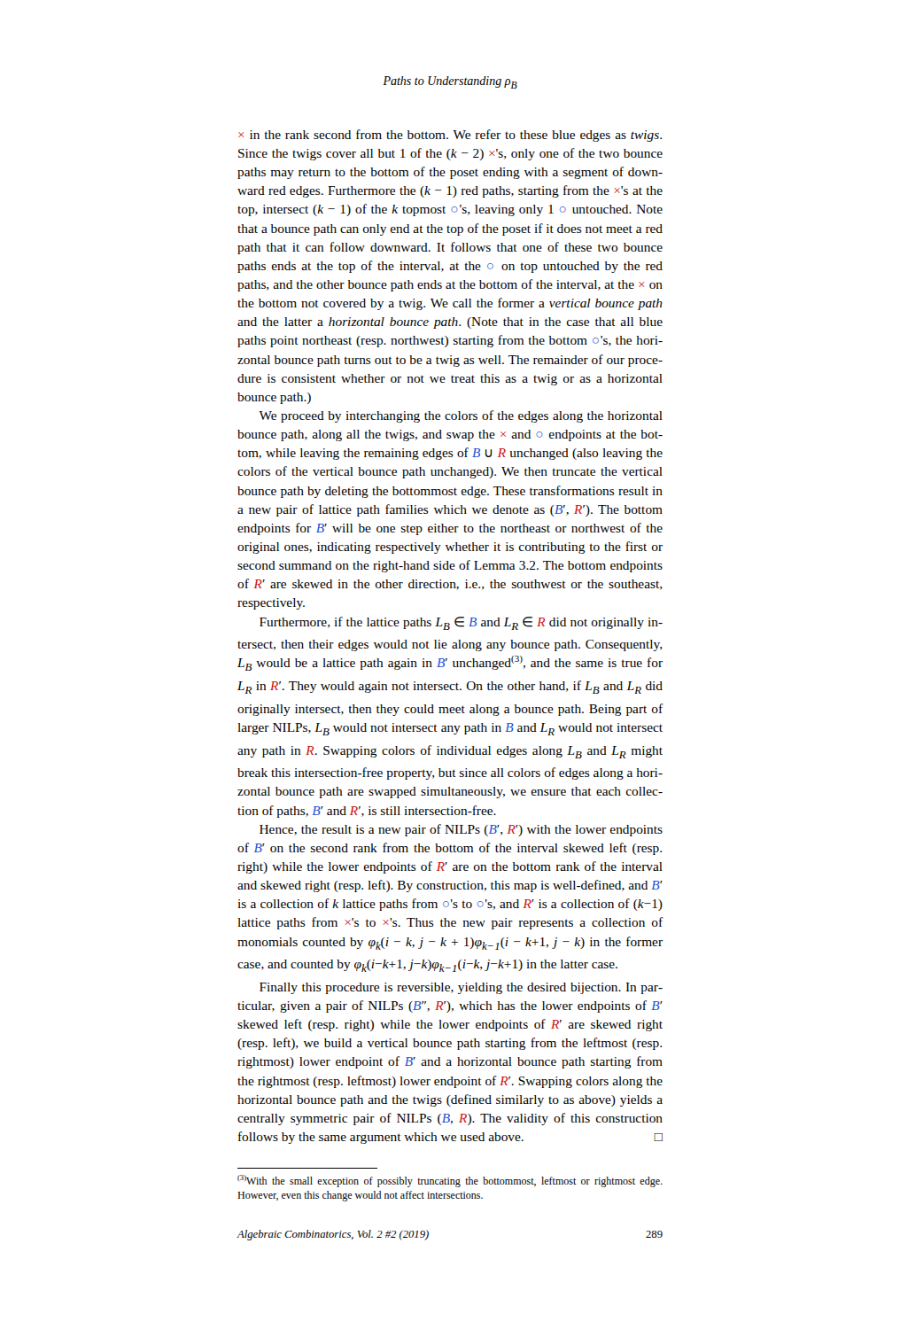Paths to Understanding ρB
× in the rank second from the bottom. We refer to these blue edges as twigs. Since the twigs cover all but 1 of the (k − 2) ×'s, only one of the two bounce paths may return to the bottom of the poset ending with a segment of downward red edges. Furthermore the (k − 1) red paths, starting from the ×'s at the top, intersect (k − 1) of the k topmost ○'s, leaving only 1 ○ untouched. Note that a bounce path can only end at the top of the poset if it does not meet a red path that it can follow downward. It follows that one of these two bounce paths ends at the top of the interval, at the ○ on top untouched by the red paths, and the other bounce path ends at the bottom of the interval, at the × on the bottom not covered by a twig. We call the former a vertical bounce path and the latter a horizontal bounce path. (Note that in the case that all blue paths point northeast (resp. northwest) starting from the bottom ○'s, the horizontal bounce path turns out to be a twig as well. The remainder of our procedure is consistent whether or not we treat this as a twig or as a horizontal bounce path.)
We proceed by interchanging the colors of the edges along the horizontal bounce path, along all the twigs, and swap the × and ○ endpoints at the bottom, while leaving the remaining edges of B ∪ R unchanged (also leaving the colors of the vertical bounce path unchanged). We then truncate the vertical bounce path by deleting the bottommost edge. These transformations result in a new pair of lattice path families which we denote as (B′, R′). The bottom endpoints for B′ will be one step either to the northeast or northwest of the original ones, indicating respectively whether it is contributing to the first or second summand on the right-hand side of Lemma 3.2. The bottom endpoints of R′ are skewed in the other direction, i.e., the southwest or the southeast, respectively.
Furthermore, if the lattice paths LB ∈ B and LR ∈ R did not originally intersect, then their edges would not lie along any bounce path. Consequently, LB would be a lattice path again in B′ unchanged(3), and the same is true for LR in R′. They would again not intersect. On the other hand, if LB and LR did originally intersect, then they could meet along a bounce path. Being part of larger NILPs, LB would not intersect any path in B and LR would not intersect any path in R. Swapping colors of individual edges along LB and LR might break this intersection-free property, but since all colors of edges along a horizontal bounce path are swapped simultaneously, we ensure that each collection of paths, B′ and R′, is still intersection-free.
Hence, the result is a new pair of NILPs (B′, R′) with the lower endpoints of B′ on the second rank from the bottom of the interval skewed left (resp. right) while the lower endpoints of R′ are on the bottom rank of the interval and skewed right (resp. left). By construction, this map is well-defined, and B′ is a collection of k lattice paths from ○'s to ○'s, and R′ is a collection of (k−1) lattice paths from ×'s to ×'s. Thus the new pair represents a collection of monomials counted by φk(i − k, j − k + 1)φk−1(i − k+1, j − k) in the former case, and counted by φk(i−k+1, j−k)φk−1(i−k, j−k+1) in the latter case.
Finally this procedure is reversible, yielding the desired bijection. In particular, given a pair of NILPs (B″, R′), which has the lower endpoints of B′ skewed left (resp. right) while the lower endpoints of R′ are skewed right (resp. left), we build a vertical bounce path starting from the leftmost (resp. rightmost) lower endpoint of B′ and a horizontal bounce path starting from the rightmost (resp. leftmost) lower endpoint of R′. Swapping colors along the horizontal bounce path and the twigs (defined similarly to as above) yields a centrally symmetric pair of NILPs (B, R). The validity of this construction follows by the same argument which we used above.□
(3)With the small exception of possibly truncating the bottommost, leftmost or rightmost edge. However, even this change would not affect intersections.
Algebraic Combinatorics, Vol. 2 #2 (2019)
289